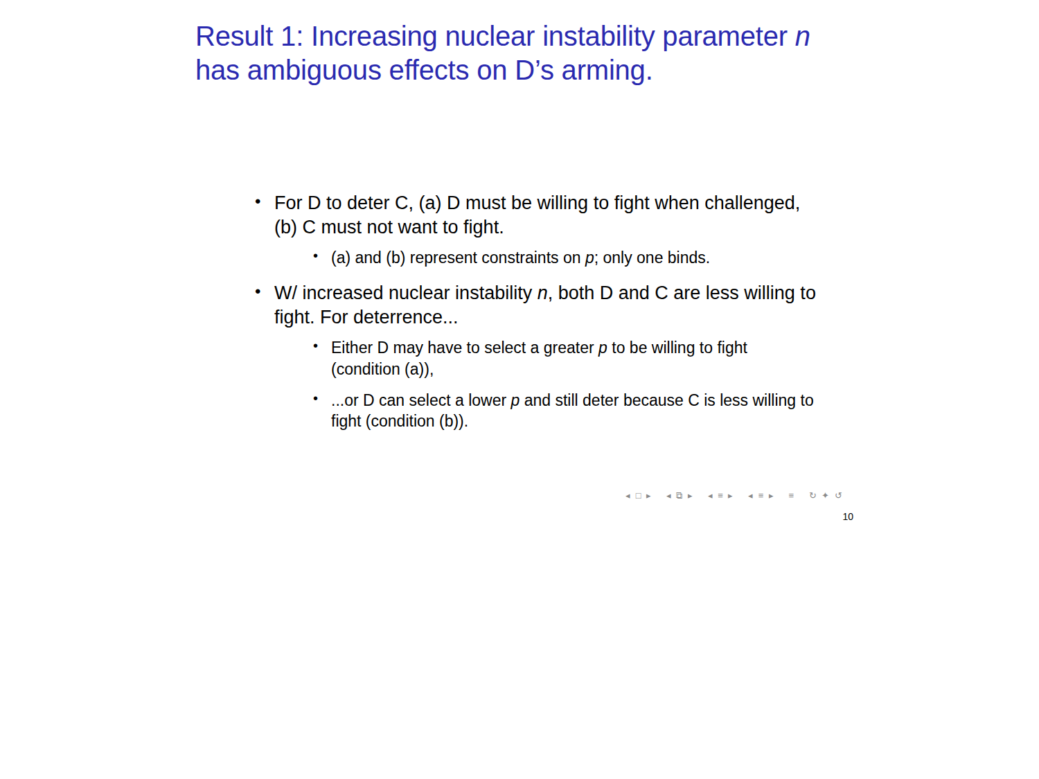Result 1: Increasing nuclear instability parameter n
has ambiguous effects on D’s arming.
For D to deter C, (a) D must be willing to fight when challenged, (b) C must not want to fight.
(a) and (b) represent constraints on p; only one binds.
W/ increased nuclear instability n, both D and C are less willing to fight. For deterrence...
Either D may have to select a greater p to be willing to fight (condition (a)),
...or D can select a lower p and still deter because C is less willing to fight (condition (b)).
◂ □ ▸ ◂ ⧉ ▸ ◂ ≡ ▸ ◂ ≡ ▸ ≡ ↻ ✦ ↺
10